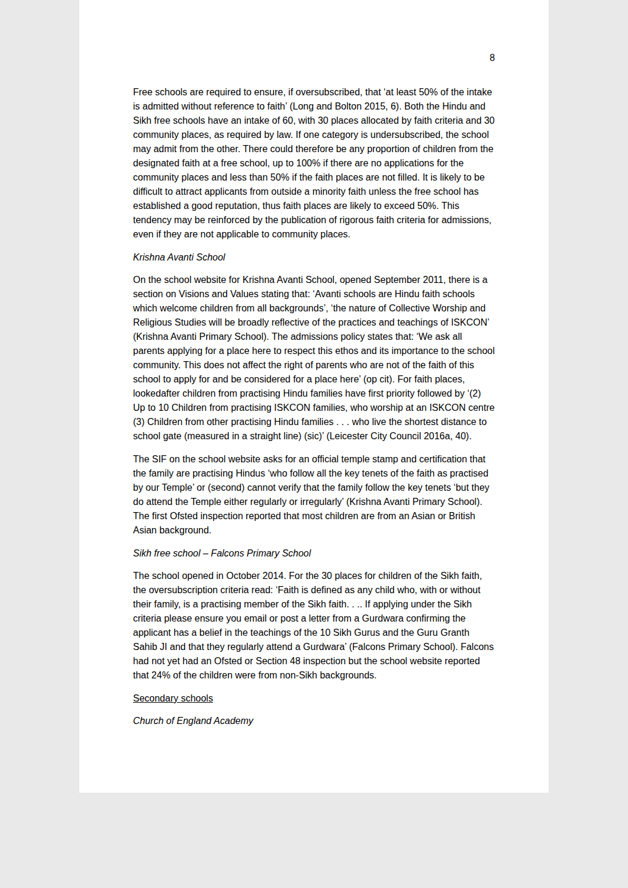8
Free schools are required to ensure, if oversubscribed, that ‘at least 50% of the intake is admitted without reference to faith’ (Long and Bolton 2015, 6). Both the Hindu and Sikh free schools have an intake of 60, with 30 places allocated by faith criteria and 30 community places, as required by law. If one category is undersubscribed, the school may admit from the other. There could therefore be any proportion of children from the designated faith at a free school, up to 100% if there are no applications for the community places and less than 50% if the faith places are not filled. It is likely to be difficult to attract applicants from outside a minority faith unless the free school has established a good reputation, thus faith places are likely to exceed 50%. This tendency may be reinforced by the publication of rigorous faith criteria for admissions, even if they are not applicable to community places.
Krishna Avanti School
On the school website for Krishna Avanti School, opened September 2011, there is a section on Visions and Values stating that: ‘Avanti schools are Hindu faith schools which welcome children from all backgrounds’, ‘the nature of Collective Worship and Religious Studies will be broadly reflective of the practices and teachings of ISKCON’ (Krishna Avanti Primary School). The admissions policy states that: ‘We ask all parents applying for a place here to respect this ethos and its importance to the school community. This does not affect the right of parents who are not of the faith of this school to apply for and be considered for a place here’ (op cit). For faith places, lookedafter children from practising Hindu families have first priority followed by ‘(2) Up to 10 Children from practising ISKCON families, who worship at an ISKCON centre (3) Children from other practising Hindu families . . . who live the shortest distance to school gate (measured in a straight line) (sic)’ (Leicester City Council 2016a, 40).
The SIF on the school website asks for an official temple stamp and certification that the family are practising Hindus ‘who follow all the key tenets of the faith as practised by our Temple’ or (second) cannot verify that the family follow the key tenets ‘but they do attend the Temple either regularly or irregularly’ (Krishna Avanti Primary School). The first Ofsted inspection reported that most children are from an Asian or British Asian background.
Sikh free school – Falcons Primary School
The school opened in October 2014. For the 30 places for children of the Sikh faith, the oversubscription criteria read: ‘Faith is defined as any child who, with or without their family, is a practising member of the Sikh faith. . .. If applying under the Sikh criteria please ensure you email or post a letter from a Gurdwara confirming the applicant has a belief in the teachings of the 10 Sikh Gurus and the Guru Granth Sahib JI and that they regularly attend a Gurdwara’ (Falcons Primary School). Falcons had not yet had an Ofsted or Section 48 inspection but the school website reported that 24% of the children were from non-Sikh backgrounds.
Secondary schools
Church of England Academy